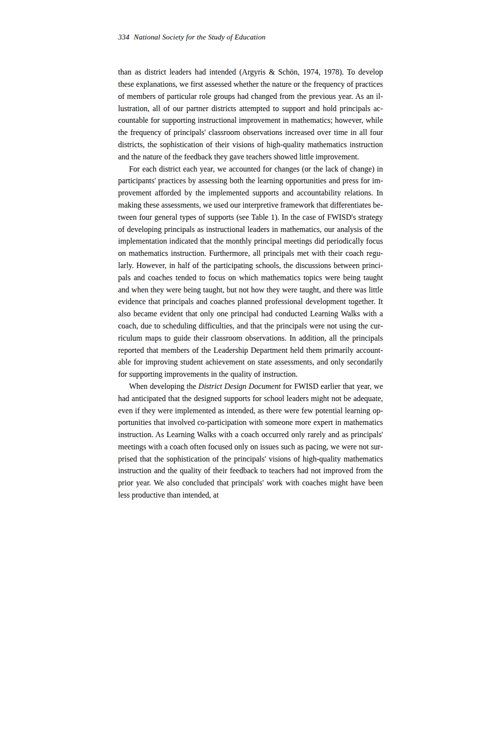334 National Society for the Study of Education
than as district leaders had intended (Argyris & Schön, 1974, 1978). To develop these explanations, we first assessed whether the nature or the frequency of practices of members of particular role groups had changed from the previous year. As an illustration, all of our partner districts attempted to support and hold principals accountable for supporting instructional improvement in mathematics; however, while the frequency of principals' classroom observations increased over time in all four districts, the sophistication of their visions of high-quality mathematics instruction and the nature of the feedback they gave teachers showed little improvement.
For each district each year, we accounted for changes (or the lack of change) in participants' practices by assessing both the learning opportunities and press for improvement afforded by the implemented supports and accountability relations. In making these assessments, we used our interpretive framework that differentiates between four general types of supports (see Table 1). In the case of FWISD's strategy of developing principals as instructional leaders in mathematics, our analysis of the implementation indicated that the monthly principal meetings did periodically focus on mathematics instruction. Furthermore, all principals met with their coach regularly. However, in half of the participating schools, the discussions between principals and coaches tended to focus on which mathematics topics were being taught and when they were being taught, but not how they were taught, and there was little evidence that principals and coaches planned professional development together. It also became evident that only one principal had conducted Learning Walks with a coach, due to scheduling difficulties, and that the principals were not using the curriculum maps to guide their classroom observations. In addition, all the principals reported that members of the Leadership Department held them primarily accountable for improving student achievement on state assessments, and only secondarily for supporting improvements in the quality of instruction.
When developing the District Design Document for FWISD earlier that year, we had anticipated that the designed supports for school leaders might not be adequate, even if they were implemented as intended, as there were few potential learning opportunities that involved co-participation with someone more expert in mathematics instruction. As Learning Walks with a coach occurred only rarely and as principals' meetings with a coach often focused only on issues such as pacing, we were not surprised that the sophistication of the principals' visions of high-quality mathematics instruction and the quality of their feedback to teachers had not improved from the prior year. We also concluded that principals' work with coaches might have been less productive than intended, at